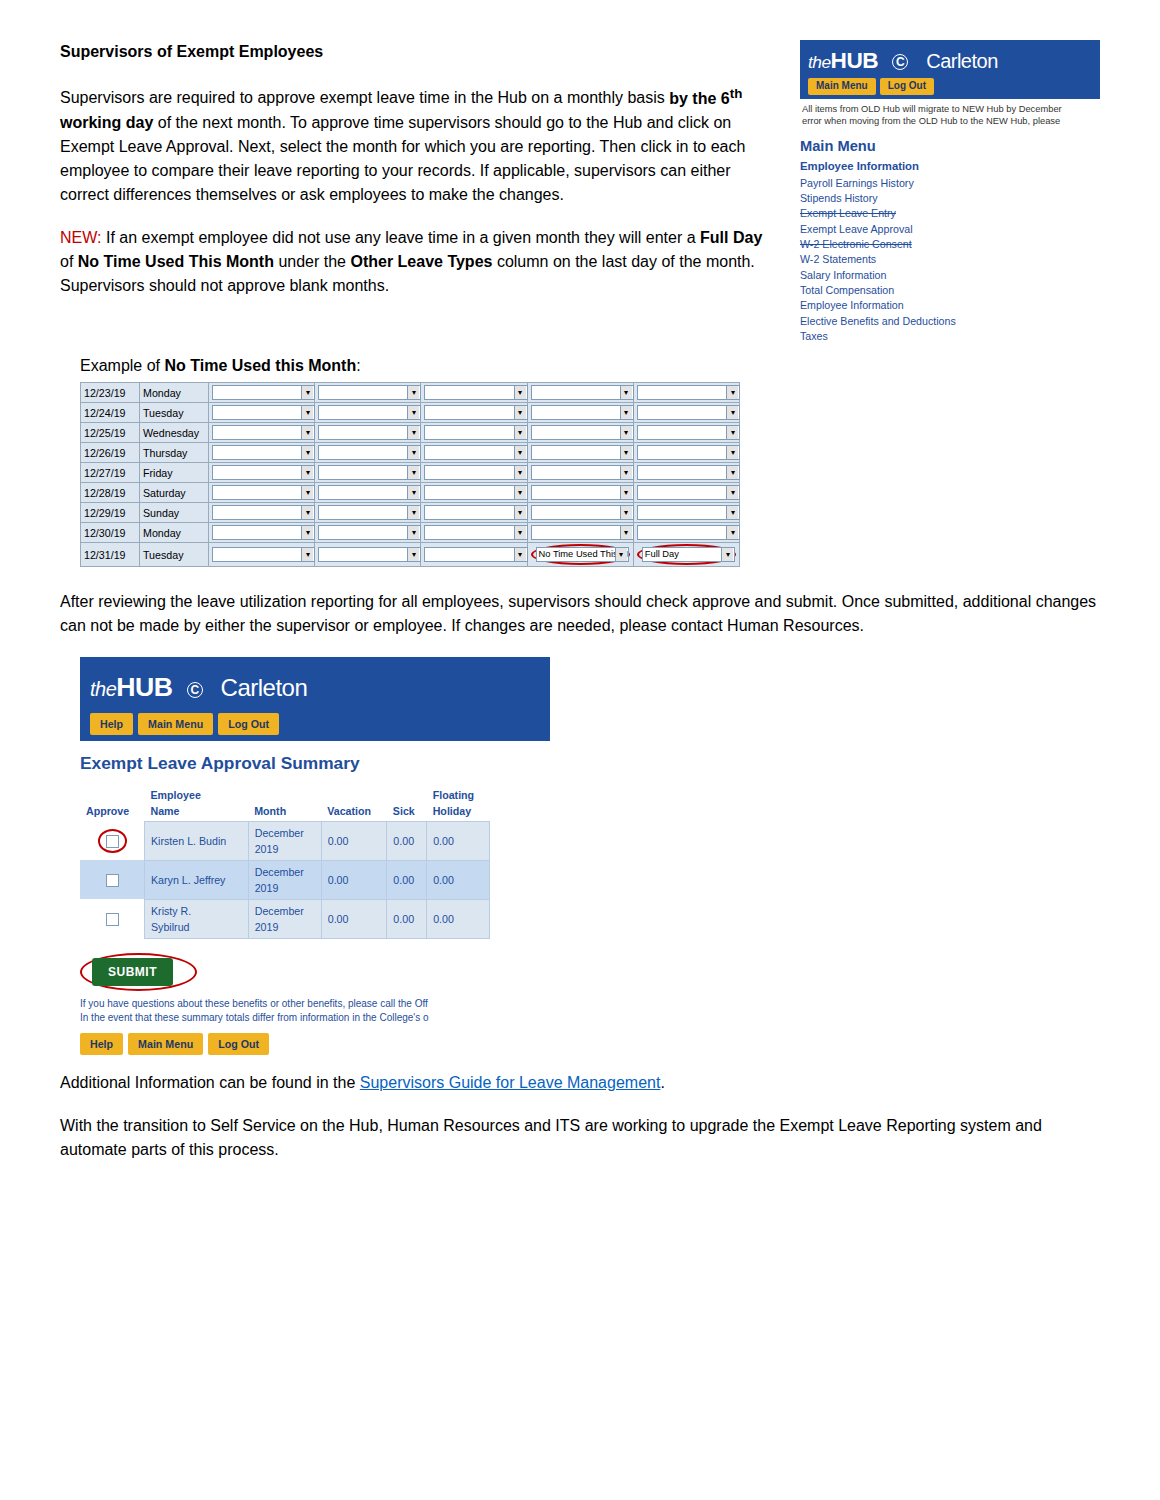the HUBCCarleton
Main Menu Log Out
All items from OLD Hub will migrate to NEW Hub by December
error when moving from the OLD Hub to the NEW Hub, please
Main Menu
Employee Information
Payroll Earnings History
Stipends History
Exempt Leave Entry
Exempt Leave Approval
W-2 Electronic Consent
W-2 Statements
Salary Information
Total Compensation
Employee Information
Elective Benefits and Deductions
Taxes
Supervisors of Exempt Employees
Supervisors are required to approve exempt leave time in the Hub on a monthly basis by the 6th working day of the next month. To approve time supervisors should go to the Hub and click on Exempt Leave Approval. Next, select the month for which you are reporting. Then click in to each employee to compare their leave reporting to your records. If applicable, supervisors can either correct differences themselves or ask employees to make the changes.
NEW: If an exempt employee did not use any leave time in a given month they will enter a Full Day of No Time Used This Month under the Other Leave Types column on the last day of the month. Supervisors should not approve blank months.
Example of No Time Used this Month:
| 12/23/19 | Monday | | | | | |
| 12/24/19 | Tuesday | | | | | |
| 12/25/19 | Wednesday | | | | | |
| 12/26/19 | Thursday | | | | | |
| 12/27/19 | Friday | | | | | |
| 12/28/19 | Saturday | | | | | |
| 12/29/19 | Sunday | | | | | |
| 12/30/19 | Monday | | | | | |
| 12/31/19 | Tuesday | | | | No Time Used This Month | Full Day |
After reviewing the leave utilization reporting for all employees, supervisors should check approve and submit. Once submitted, additional changes can not be made by either the supervisor or employee. If changes are needed, please contact Human Resources.
the HUBCCarleton
Help Main Menu Log Out
Exempt Leave Approval Summary
| Approve | Employee Name | Month | Vacation | Sick | Floating Holiday |
| --- | --- | --- | --- | --- | --- |
| | Kirsten L. Budin | December 2019 | 0.00 | 0.00 | 0.00 |
| | Karyn L. Jeffrey | December 2019 | 0.00 | 0.00 | 0.00 |
| | Kristy R. Sybilrud | December 2019 | 0.00 | 0.00 | 0.00 |
SUBMIT
If you have questions about these benefits or other benefits, please call the Off
In the event that these summary totals differ from information in the College's o
Help Main Menu Log Out
Additional Information can be found in the Supervisors Guide for Leave Management.
With the transition to Self Service on the Hub, Human Resources and ITS are working to upgrade the Exempt Leave Reporting system and automate parts of this process.